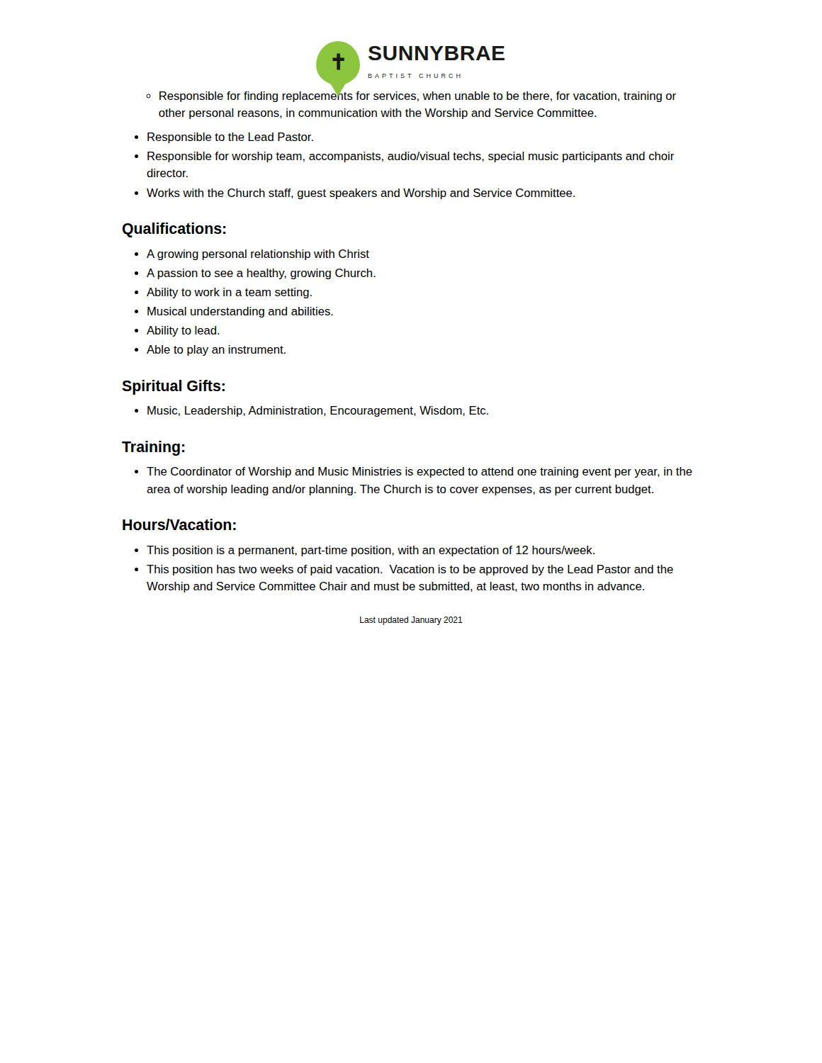✝ SUNNYBRAE
BAPTIST CHURCH
Responsible for finding replacements for services, when unable to be there, for vacation, training or other personal reasons, in communication with the Worship and Service Committee.
Responsible to the Lead Pastor.
Responsible for worship team, accompanists, audio/visual techs, special music participants and choir director.
Works with the Church staff, guest speakers and Worship and Service Committee.
Qualifications:
A growing personal relationship with Christ
A passion to see a healthy, growing Church.
Ability to work in a team setting.
Musical understanding and abilities.
Ability to lead.
Able to play an instrument.
Spiritual Gifts:
Music, Leadership, Administration, Encouragement, Wisdom, Etc.
Training:
The Coordinator of Worship and Music Ministries is expected to attend one training event per year, in the area of worship leading and/or planning. The Church is to cover expenses, as per current budget.
Hours/Vacation:
This position is a permanent, part-time position, with an expectation of 12 hours/week.
This position has two weeks of paid vacation. Vacation is to be approved by the Lead Pastor and the Worship and Service Committee Chair and must be submitted, at least, two months in advance.
Last updated January 2021